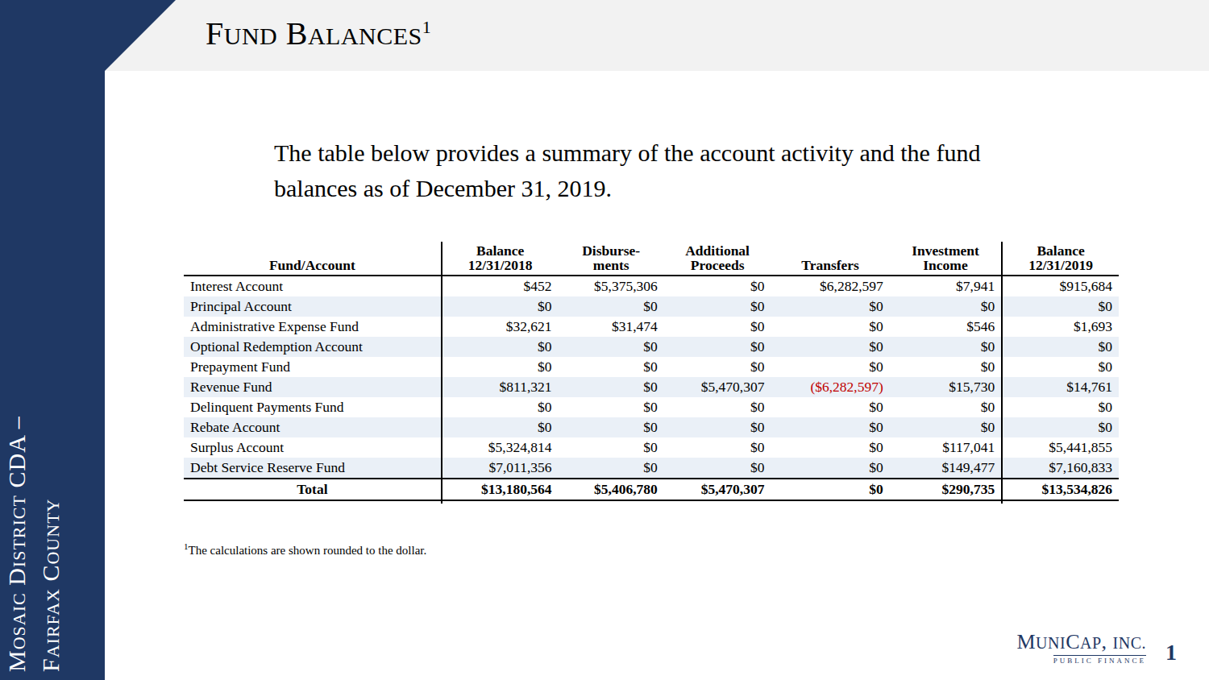FUND BALANCES1
MOSAIC DISTRICT CDA –
FAIRFAX COUNTY
The table below provides a summary of the account activity and the fund balances as of December 31, 2019.
| Fund/Account | Balance 12/31/2018 | Disburse- ments | Additional Proceeds | Transfers | Investment Income | Balance 12/31/2019 |
| --- | --- | --- | --- | --- | --- | --- |
| Interest Account | $452 | $5,375,306 | $0 | $6,282,597 | $7,941 | $915,684 |
| Principal Account | $0 | $0 | $0 | $0 | $0 | $0 |
| Administrative Expense Fund | $32,621 | $31,474 | $0 | $0 | $546 | $1,693 |
| Optional Redemption Account | $0 | $0 | $0 | $0 | $0 | $0 |
| Prepayment Fund | $0 | $0 | $0 | $0 | $0 | $0 |
| Revenue Fund | $811,321 | $0 | $5,470,307 | ($6,282,597) | $15,730 | $14,761 |
| Delinquent Payments Fund | $0 | $0 | $0 | $0 | $0 | $0 |
| Rebate Account | $0 | $0 | $0 | $0 | $0 | $0 |
| Surplus Account | $5,324,814 | $0 | $0 | $0 | $117,041 | $5,441,855 |
| Debt Service Reserve Fund | $7,011,356 | $0 | $0 | $0 | $149,477 | $7,160,833 |
| Total | $13,180,564 | $5,406,780 | $5,470,307 | $0 | $290,735 | $13,534,826 |
1The calculations are shown rounded to the dollar.
MUNICAP, INC.
PUBLIC FINANCE
1